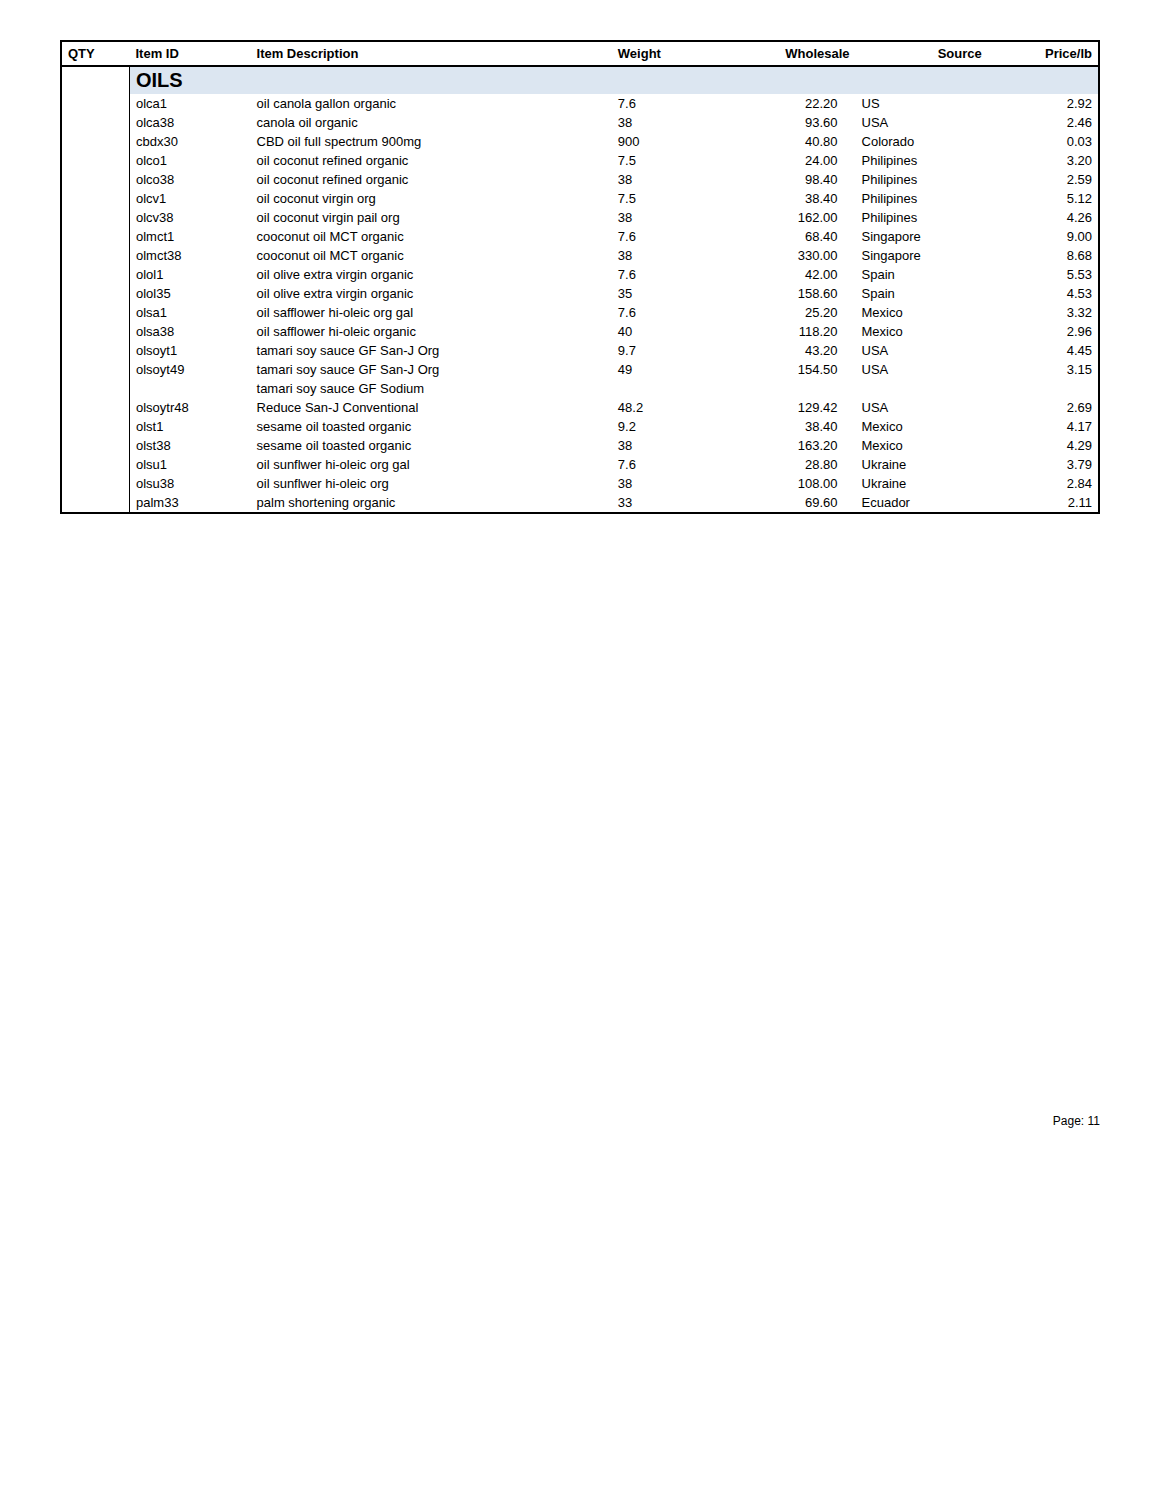| QTY | Item ID | Item Description | Weight | Wholesale | Source | Price/lb |
| --- | --- | --- | --- | --- | --- | --- |
| | OILS |
| | olca1 | oil canola gallon organic | 7.6 | 22.20 | US | 2.92 |
| | olca38 | canola oil organic | 38 | 93.60 | USA | 2.46 |
| | cbdx30 | CBD oil full spectrum 900mg | 900 | 40.80 | Colorado | 0.03 |
| | olco1 | oil coconut refined organic | 7.5 | 24.00 | Philipines | 3.20 |
| | olco38 | oil coconut refined organic | 38 | 98.40 | Philipines | 2.59 |
| | olcv1 | oil coconut virgin org | 7.5 | 38.40 | Philipines | 5.12 |
| | olcv38 | oil coconut virgin pail org | 38 | 162.00 | Philipines | 4.26 |
| | olmct1 | cooconut oil MCT organic | 7.6 | 68.40 | Singapore | 9.00 |
| | olmct38 | cooconut oil MCT organic | 38 | 330.00 | Singapore | 8.68 |
| | olol1 | oil olive extra virgin organic | 7.6 | 42.00 | Spain | 5.53 |
| | olol35 | oil olive extra virgin organic | 35 | 158.60 | Spain | 4.53 |
| | olsa1 | oil safflower hi-oleic org gal | 7.6 | 25.20 | Mexico | 3.32 |
| | olsa38 | oil safflower hi-oleic organic | 40 | 118.20 | Mexico | 2.96 |
| | olsoyt1 | tamari soy sauce GF San-J Org | 9.7 | 43.20 | USA | 4.45 |
| | olsoyt49 | tamari soy sauce GF San-J Org | 49 | 154.50 | USA | 3.15 |
| | | tamari soy sauce GF Sodium | | | | |
| | olsoytr48 | Reduce San-J Conventional | 48.2 | 129.42 | USA | 2.69 |
| | olst1 | sesame oil toasted organic | 9.2 | 38.40 | Mexico | 4.17 |
| | olst38 | sesame oil toasted organic | 38 | 163.20 | Mexico | 4.29 |
| | olsu1 | oil sunflwer hi-oleic org gal | 7.6 | 28.80 | Ukraine | 3.79 |
| | olsu38 | oil sunflwer hi-oleic org | 38 | 108.00 | Ukraine | 2.84 |
| | palm33 | palm shortening organic | 33 | 69.60 | Ecuador | 2.11 |
Page: 11